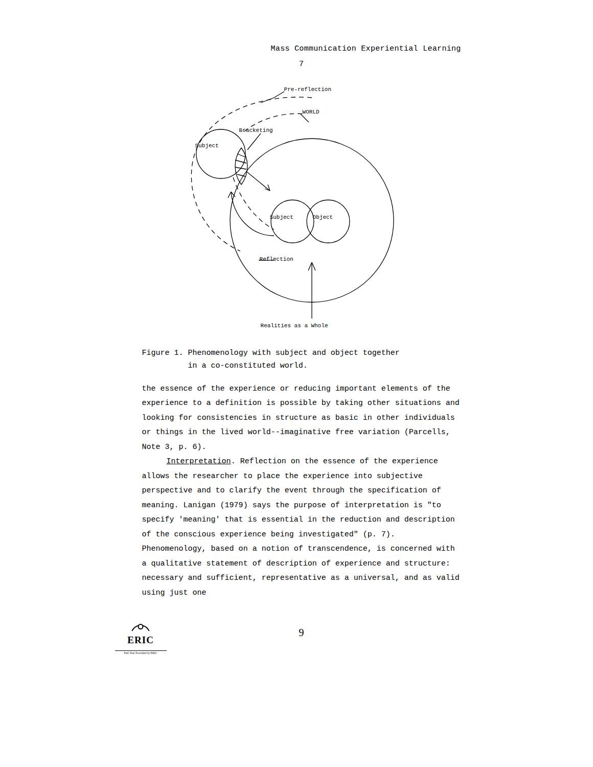Mass Communication Experiential Learning
7
Pre-reflection WORLD Bracketing Subject Subject Object Reflection Realities as a Whole
Figure 1. Phenomenology with subject and object together
in a co-constituted world.
the essence of the experience or reducing important elements of the experience to a definition is possible by taking other situations and looking for consistencies in structure as basic in other individuals or things in the lived world--imaginative free variation (Parcells, Note 3, p. 6).
Interpretation. Reflection on the essence of the experience allows the researcher to place the experience into subjective perspective and to clarify the event through the specification of meaning. Lanigan (1979) says the purpose of interpretation is "to specify 'meaning' that is essential in the reduction and description of the conscious experience being investigated" (p. 7). Phenomenology, based on a notion of transcendence, is concerned with a qualitative statement of description of experience and structure: necessary and sufficient, representative as a universal, and as valid using just one
9
ERIC Full Text Provided by ERIC